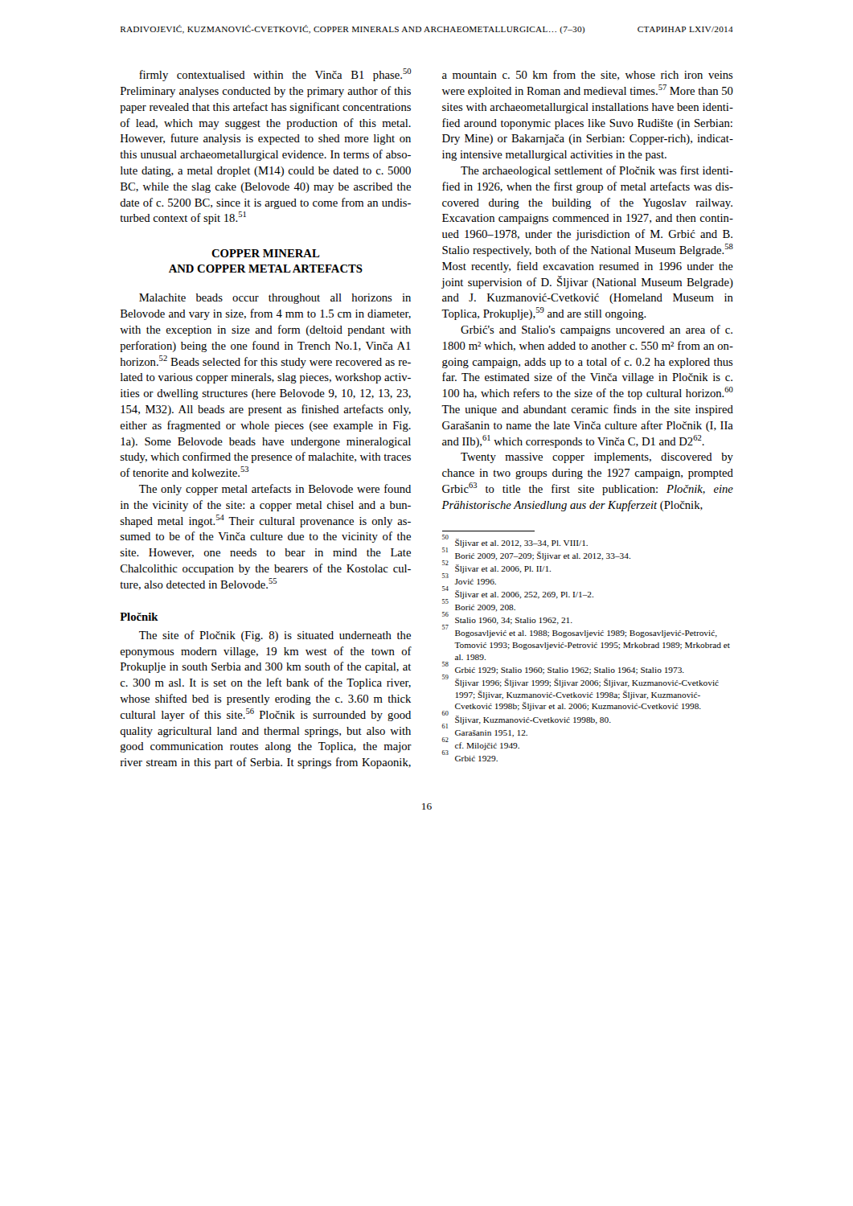RADIVOJEVIĆ, KUZMANOVIĆ-CVETKOVIĆ, Copper minerals and archaeometallurgical… (7–30) СТАРИНАР LXIV/2014
firmly contextualised within the Vinča B1 phase.50 Preliminary analyses conducted by the primary author of this paper revealed that this artefact has significant concentrations of lead, which may suggest the production of this metal. However, future analysis is expected to shed more light on this unusual archaeometallurgical evidence. In terms of absolute dating, a metal droplet (M14) could be dated to c. 5000 BC, while the slag cake (Belovode 40) may be ascribed the date of c. 5200 BC, since it is argued to come from an undisturbed context of spit 18.51
COPPER MINERAL
AND COPPER METAL ARTEFACTS
Malachite beads occur throughout all horizons in Belovode and vary in size, from 4 mm to 1.5 cm in diameter, with the exception in size and form (deltoid pendant with perforation) being the one found in Trench No.1, Vinča A1 horizon.52 Beads selected for this study were recovered as related to various copper minerals, slag pieces, workshop activities or dwelling structures (here Belovode 9, 10, 12, 13, 23, 154, M32). All beads are present as finished artefacts only, either as fragmented or whole pieces (see example in Fig. 1a). Some Belovode beads have undergone mineralogical study, which confirmed the presence of malachite, with traces of tenorite and kolwezite.53
The only copper metal artefacts in Belovode were found in the vicinity of the site: a copper metal chisel and a bun-shaped metal ingot.54 Their cultural provenance is only assumed to be of the Vinča culture due to the vicinity of the site. However, one needs to bear in mind the Late Chalcolithic occupation by the bearers of the Kostolac culture, also detected in Belovode.55
Pločnik
The site of Pločnik (Fig. 8) is situated underneath the eponymous modern village, 19 km west of the town of Prokuplje in south Serbia and 300 km south of the capital, at c. 300 m asl. It is set on the left bank of the Toplica river, whose shifted bed is presently eroding the c. 3.60 m thick cultural layer of this site.56 Pločnik is surrounded by good quality agricultural land and thermal springs, but also with good communication routes along the Toplica, the major river stream in this part of Serbia. It springs from Kopaonik, a mountain c. 50 km from the site, whose rich iron veins were exploited in Roman and medieval times.57 More than 50 sites with archaeometallurgical installations have been identified around toponymic places like Suvo Rudište (in Serbian: Dry Mine) or Bakarnjača (in Serbian: Copper-rich), indicating intensive metallurgical activities in the past.
The archaeological settlement of Pločnik was first identified in 1926, when the first group of metal artefacts was discovered during the building of the Yugoslav railway. Excavation campaigns commenced in 1927, and then continued 1960–1978, under the jurisdiction of M. Grbić and B. Stalio respectively, both of the National Museum Belgrade.58 Most recently, field excavation resumed in 1996 under the joint supervision of D. Šljivar (National Museum Belgrade) and J. Kuzmanović-Cvetković (Homeland Museum in Toplica, Prokuplje),59 and are still ongoing.
Grbić's and Stalio's campaigns uncovered an area of c. 1800 m² which, when added to another c. 550 m² from an ongoing campaign, adds up to a total of c. 0.2 ha explored thus far. The estimated size of the Vinča village in Pločnik is c. 100 ha, which refers to the size of the top cultural horizon.60 The unique and abundant ceramic finds in the site inspired Garašanin to name the late Vinča culture after Pločnik (I, IIa and IIb),61 which corresponds to Vinča C, D1 and D262.
Twenty massive copper implements, discovered by chance in two groups during the 1927 campaign, prompted Grbic63 to title the first site publication: Pločnik, eine Prähistorische Ansiedlung aus der Kupferzeit (Pločnik,
50 Šljivar et al. 2012, 33–34, Pl. VIII/1.
51 Borić 2009, 207–209; Šljivar et al. 2012, 33–34.
52 Šljivar et al. 2006, Pl. II/1.
53 Jović 1996.
54 Šljivar et al. 2006, 252, 269, Pl. I/1–2.
55 Borić 2009, 208.
56 Stalio 1960, 34; Stalio 1962, 21.
57 Bogosavljević et al. 1988; Bogosavljević 1989; Bogosavljević-Petrović, Tomović 1993; Bogosavljević-Petrović 1995; Mrkobrad 1989; Mrkobrad et al. 1989.
58 Grbić 1929; Stalio 1960; Stalio 1962; Stalio 1964; Stalio 1973.
59 Šljivar 1996; Šljivar 1999; Šljivar 2006; Šljivar, Kuzmanović-Cvetković 1997; Šljivar, Kuzmanović-Cvetković 1998a; Šljivar, Kuzmanović-Cvetković 1998b; Šljivar et al. 2006; Kuzmanović-Cvetković 1998.
60 Šljivar, Kuzmanović-Cvetković 1998b, 80.
61 Garašanin 1951, 12.
62 cf. Milojčić 1949.
63 Grbić 1929.
16